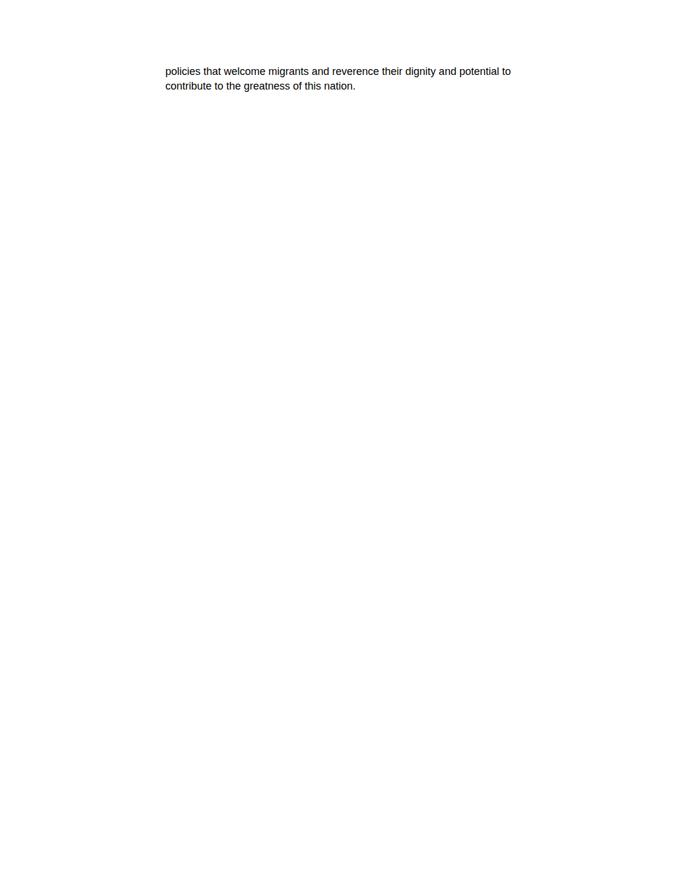policies that welcome migrants and reverence their dignity and potential to contribute to the greatness of this nation.